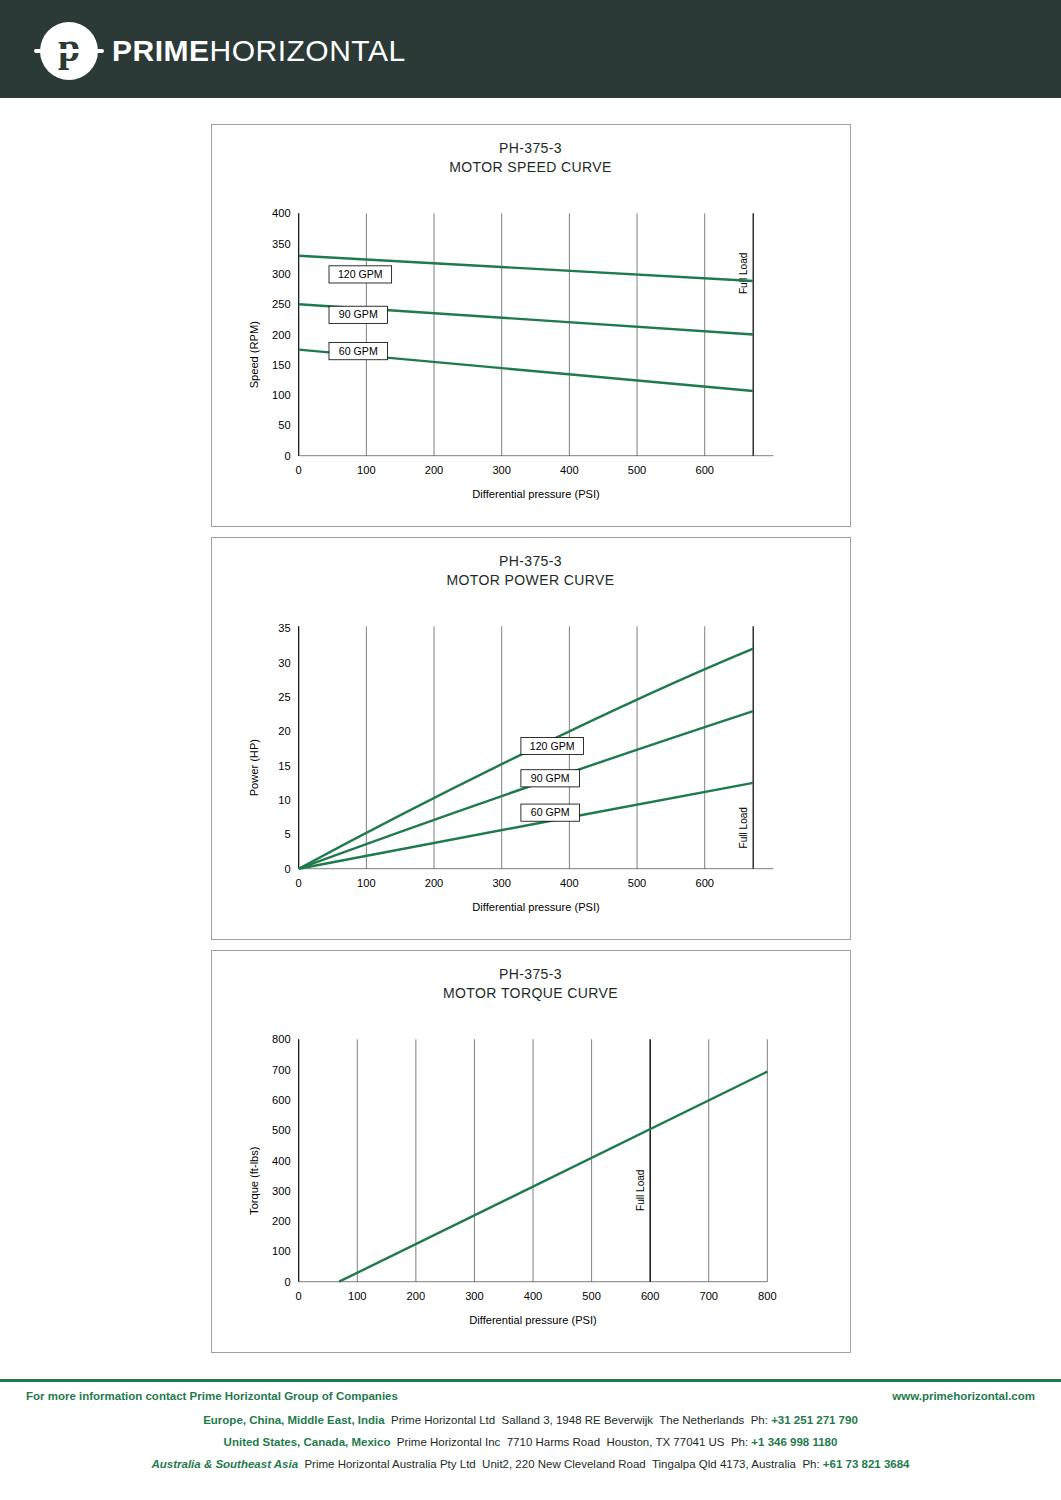PRIME HORIZONTAL
PH-375-3
MOTOR SPEED CURVE
Full Load 0 50 100 150 200 250 300 350 400 0 100 200 300 400 500 600 Speed (RPM) Differential pressure (PSI) 120 GPM 90 GPM 60 GPM
PH-375-3
MOTOR POWER CURVE
Full Load 0 5 10 15 20 25 30 35 0 100 200 300 400 500 600 Power (HP) Differential pressure (PSI) 120 GPM 90 GPM 60 GPM
PH-375-3
MOTOR TORQUE CURVE
Full Load 0 100 200 300 400 500 600 700 800 0 100 200 300 400 500 600 700 800 Torque (ft-lbs) Differential pressure (PSI)
For more information contact Prime Horizontal Group of Companies www.primehorizontal.com
Europe, China, Middle East, India Prime Horizontal Ltd Salland 3, 1948 RE Beverwijk The Netherlands Ph: +31 251 271 790
United States, Canada, Mexico Prime Horizontal Inc 7710 Harms Road Houston, TX 77041 US Ph: +1 346 998 1180
Australia & Southeast Asia Prime Horizontal Australia Pty Ltd Unit2, 220 New Cleveland Road Tingalpa Qld 4173, Australia Ph: +61 73 821 3684